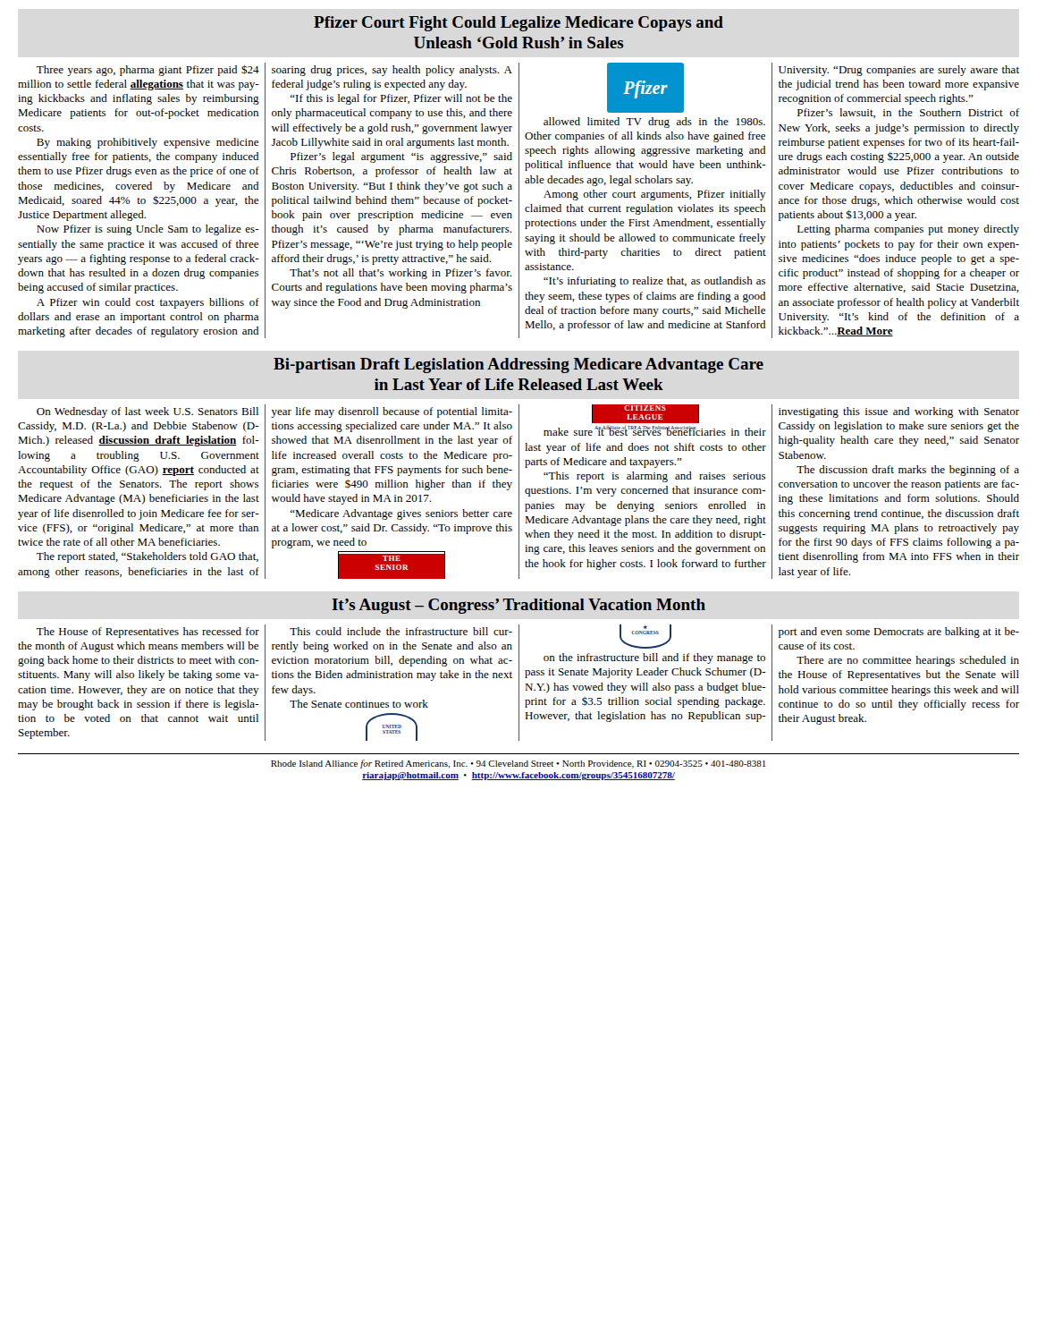Pfizer Court Fight Could Legalize Medicare Copays and
Unleash ‘Gold Rush’ in Sales
Three years ago, pharma giant Pfizer paid $24 million to settle federal allegations that it was paying kickbacks and inflating sales by reimbursing Medicare patients for out-of-pocket medication costs.
By making prohibitively expensive medicine essentially free for patients, the company induced them to use Pfizer drugs even as the price of one of those medicines, covered by Medicare and Medicaid, soared 44% to $225,000 a year, the Justice Department alleged.
Now Pfizer is suing Uncle Sam to legalize essentially the same practice it was accused of three years ago — a fighting response to a federal crackdown that has resulted in a dozen drug companies being accused of similar practices.
A Pfizer win could cost taxpayers billions of dollars and erase an important control on pharma marketing after decades of regulatory erosion and soaring drug prices, say health policy analysts. A federal judge’s ruling is expected any day.
“If this is legal for Pfizer, Pfizer will not be the only pharmaceutical company to use this, and there will effectively be a gold rush,” government lawyer Jacob Lillywhite said in oral arguments last month.
Pfizer’s legal argument “is aggressive,” said Chris Robertson, a professor of health law at Boston University. “But I think they’ve got such a political tailwind behind them” because of pocketbook pain over prescription medicine — even though it’s caused by pharma manufacturers. Pfizer’s message, “‘We’re just trying to help people afford their drugs,’ is pretty attractive,” he said.
That’s not all that’s working in Pfizer’s favor. Courts and regulations have been moving pharma’s way since the Food and Drug Administration
Pfizer
allowed limited TV drug ads in the 1980s. Other companies of all kinds also have gained free speech rights allowing aggressive marketing and political influence that would have been unthinkable decades ago, legal scholars say.
Among other court arguments, Pfizer initially claimed that current regulation violates its speech protections under the First Amendment, essentially saying it should be allowed to communicate freely with third-party charities to direct patient assistance.
“It’s infuriating to realize that, as outlandish as they seem, these types of claims are finding a good deal of traction before many courts,” said Michelle Mello, a professor of law and medicine at Stanford University. “Drug companies are surely aware that the judicial trend has been toward more expansive recognition of commercial speech rights.”
Pfizer’s lawsuit, in the Southern District of New York, seeks a judge’s permission to directly reimburse patient expenses for two of its heart-failure drugs each costing $225,000 a year. An outside administrator would use Pfizer contributions to cover Medicare copays, deductibles and coinsurance for those drugs, which otherwise would cost patients about $13,000 a year.
Letting pharma companies put money directly into patients’ pockets to pay for their own expensive medicines “does induce people to get a specific product” instead of shopping for a cheaper or more effective alternative, said Stacie Dusetzina, an associate professor of health policy at Vanderbilt University. “It’s kind of the definition of a kickback.”...Read More
Bi-partisan Draft Legislation Addressing Medicare Advantage Care
in Last Year of Life Released Last Week
On Wednesday of last week U.S. Senators Bill Cassidy, M.D. (R-La.) and Debbie Stabenow (D-Mich.) released discussion draft legislation following a troubling U.S. Government Accountability Office (GAO) report conducted at the request of the Senators. The report shows Medicare Advantage (MA) beneficiaries in the last year of life disenrolled to join Medicare fee for service (FFS), or “original Medicare,” at more than twice the rate of all other MA beneficiaries.
The report stated, “Stakeholders told GAO that, among other reasons, beneficiaries in the last of year life may disenroll because of potential limitations accessing specialized care under MA.” It also showed that MA disenrollment in the last year of life increased overall costs to the Medicare program, estimating that FFS payments for such beneficiaries were $490 million higher than if they would have stayed in MA in 2017.
“Medicare Advantage gives seniors better care at a lower cost,” said Dr. Cassidy. “To improve this program, we need to
THE
SENIOR
CITIZENS
LEAGUE
An Affiliate of TREA The Enlisted Association
make sure it best serves beneficiaries in their last year of life and does not shift costs to other parts of Medicare and taxpayers.”
“This report is alarming and raises serious questions. I’m very concerned that insurance companies may be denying seniors enrolled in Medicare Advantage plans the care they need, right when they need it the most. In addition to disrupting care, this leaves seniors and the government on the hook for higher costs. I look forward to further investigating this issue and working with Senator Cassidy on legislation to make sure seniors get the high-quality health care they need,” said Senator Stabenow.
The discussion draft marks the beginning of a conversation to uncover the reason patients are facing these limitations and form solutions. Should this concerning trend continue, the discussion draft suggests requiring MA plans to retroactively pay for the first 90 days of FFS claims following a patient disenrolling from MA into FFS when in their last year of life.
It’s August – Congress’ Traditional Vacation Month
The House of Representatives has recessed for the month of August which means members will be going back home to their districts to meet with constituents. Many will also likely be taking some vacation time. However, they are on notice that they may be brought back in session if there is legislation to be voted on that cannot wait until September.
This could include the infrastructure bill currently being worked on in the Senate and also an eviction moratorium bill, depending on what actions the Biden administration may take in the next few days.
The Senate continues to work
UNITED
STATES
★
CONGRESS
on the infrastructure bill and if they manage to pass it Senate Majority Leader Chuck Schumer (D-N.Y.) has vowed they will also pass a budget blueprint for a $3.5 trillion social spending package. However, that legislation has no Republican support and even some Democrats are balking at it because of its cost.
There are no committee hearings scheduled in the House of Representatives but the Senate will hold various committee hearings this week and will continue to do so until they officially recess for their August break.
Rhode Island Alliance for Retired Americans, Inc. • 94 Cleveland Street • North Providence, RI • 02904-3525 • 401-480-8381
riarajap@hotmail.com • http://www.facebook.com/groups/354516807278/